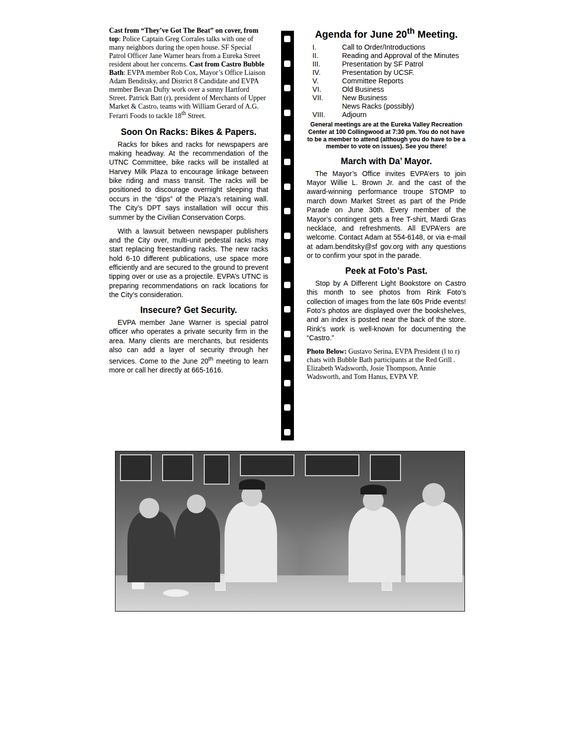Cast from “They’ve Got The Beat” on cover, from top: Police Captain Greg Corrales talks with one of many neighbors during the open house. SF Special Patrol Officer Jane Warner hears from a Eureka Street resident about her concerns. Cast from Castro Bubble Bath: EVPA member Rob Cox, Mayor’s Office Liaison Adam Benditsky, and District 8 Candidate and EVPA member Bevan Dufty work over a sunny Hartford Street. Patrick Batt (r), president of Merchants of Upper Market & Castro, teams with William Gerard of A.G. Ferarri Foods to tackle 18th Street.
Soon On Racks: Bikes & Papers.
Racks for bikes and racks for newspapers are making headway. At the recommendation of the UTNC Committee, bike racks will be installed at Harvey Milk Plaza to encourage linkage between bike riding and mass transit. The racks will be positioned to discourage overnight sleeping that occurs in the “dips” of the Plaza’s retaining wall. The City’s DPT says installation will occur this summer by the Civilian Conservation Corps.
With a lawsuit between newspaper publishers and the City over, multi-unit pedestal racks may start replacing freestanding racks. The new racks hold 6-10 different publications, use space more efficiently and are secured to the ground to prevent tipping over or use as a projectile. EVPA’s UTNC is preparing recommendations on rack locations for the City’s consideration.
Insecure? Get Security.
EVPA member Jane Warner is special patrol officer who operates a private security firm in the area. Many clients are merchants, but residents also can add a layer of security through her services. Come to the June 20th meeting to learn more or call her directly at 665-1616.
Agenda for June 20th Meeting.
| I. | Call to Order/Introductions |
| II. | Reading and Approval of the Minutes |
| III. | Presentation by SF Patrol |
| IV. | Presentation by UCSF. |
| V. | Committee Reports |
| VI. | Old Business |
| VII. | New Business |
| | News Racks (possibly) |
| VIII. | Adjourn |
General meetings are at the Eureka Valley Recreation Center at 100 Collingwood at 7:30 pm. You do not have to be a member to attend (although you do have to be a member to vote on issues). See you there!
March with Da’ Mayor.
The Mayor’s Office invites EVPA’ers to join Mayor Willie L. Brown Jr. and the cast of the award-winning performance troupe STOMP to march down Market Street as part of the Pride Parade on June 30th. Every member of the Mayor’s contingent gets a free T-shirt, Mardi Gras necklace, and refreshments. All EVPA’ers are welcome. Contact Adam at 554-6148, or via e-mail at adam.benditsky@sf gov.org with any questions or to confirm your spot in the parade.
Peek at Foto’s Past.
Stop by A Different Light Bookstore on Castro this month to see photos from Rink Foto’s collection of images from the late 60s Pride events! Foto’s photos are displayed over the bookshelves, and an index is posted near the back of the store. Rink’s work is well-known for documenting the “Castro.”
Photo Below: Gustavo Serina, EVPA President (l to r) chats with Bubble Bath participants at the Red Grill . Elizabeth Wadsworth, Josie Thompson, Annie Wadsworth, and Tom Hanus, EVPA VP.